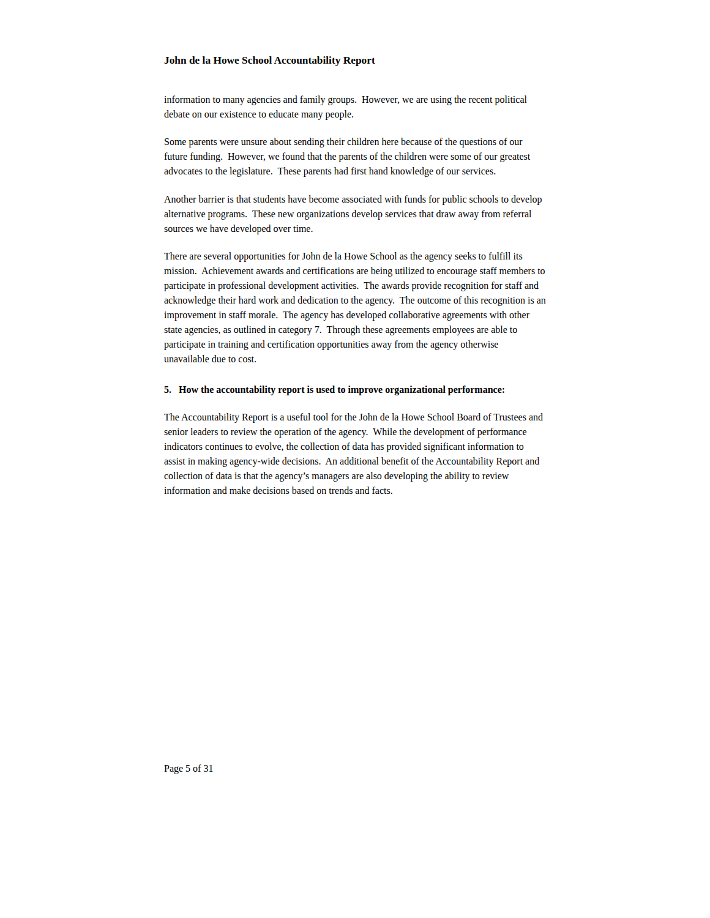John de la Howe School Accountability Report
information to many agencies and family groups. However, we are using the recent political debate on our existence to educate many people.
Some parents were unsure about sending their children here because of the questions of our future funding. However, we found that the parents of the children were some of our greatest advocates to the legislature. These parents had first hand knowledge of our services.
Another barrier is that students have become associated with funds for public schools to develop alternative programs. These new organizations develop services that draw away from referral sources we have developed over time.
There are several opportunities for John de la Howe School as the agency seeks to fulfill its mission. Achievement awards and certifications are being utilized to encourage staff members to participate in professional development activities. The awards provide recognition for staff and acknowledge their hard work and dedication to the agency. The outcome of this recognition is an improvement in staff morale. The agency has developed collaborative agreements with other state agencies, as outlined in category 7. Through these agreements employees are able to participate in training and certification opportunities away from the agency otherwise unavailable due to cost.
5. How the accountability report is used to improve organizational performance:
The Accountability Report is a useful tool for the John de la Howe School Board of Trustees and senior leaders to review the operation of the agency. While the development of performance indicators continues to evolve, the collection of data has provided significant information to assist in making agency-wide decisions. An additional benefit of the Accountability Report and collection of data is that the agency’s managers are also developing the ability to review information and make decisions based on trends and facts.
Page 5 of 31